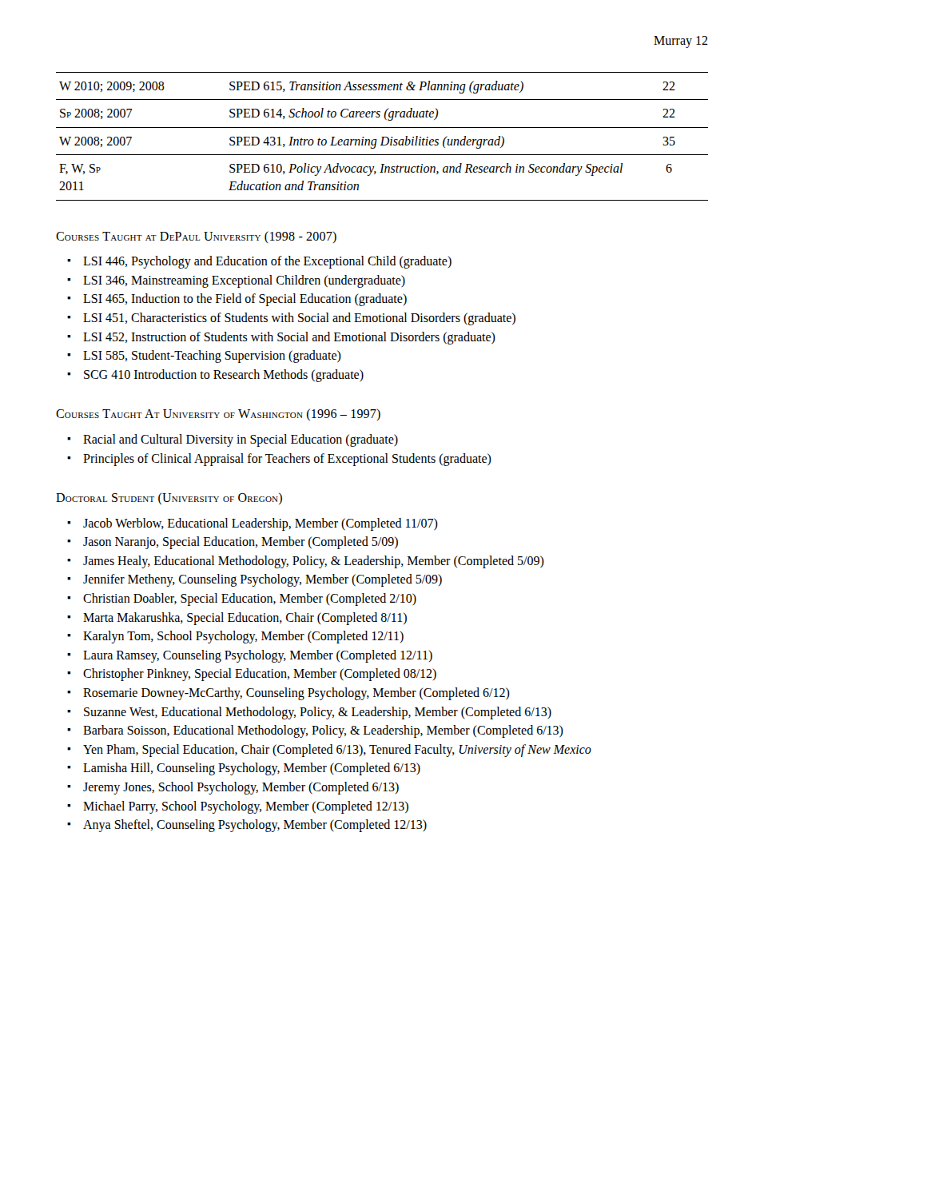Murray 12
| W 2010; 2009; 2008 | SPED 615, Transition Assessment & Planning (graduate) | 22 |
| S p 2008; 2007 | SPED 614, School to Careers (graduate) | 22 |
| W 2008; 2007 | SPED 431, Intro to Learning Disabilities (undergrad) | 35 |
| F, W, Sp 2011 | SPED 610, Policy Advocacy, Instruction, and Research in Secondary Special Education and Transition | 6 |
Courses Taught at DePaul University (1998 - 2007)
LSI 446, Psychology and Education of the Exceptional Child (graduate)
LSI 346, Mainstreaming Exceptional Children (undergraduate)
LSI 465, Induction to the Field of Special Education (graduate)
LSI 451, Characteristics of Students with Social and Emotional Disorders (graduate)
LSI 452, Instruction of Students with Social and Emotional Disorders (graduate)
LSI 585, Student-Teaching Supervision (graduate)
SCG 410 Introduction to Research Methods (graduate)
Courses Taught At University of Washington (1996 – 1997)
Racial and Cultural Diversity in Special Education (graduate)
Principles of Clinical Appraisal for Teachers of Exceptional Students (graduate)
Doctoral Student (University of Oregon)
Jacob Werblow, Educational Leadership, Member (Completed 11/07)
Jason Naranjo, Special Education, Member (Completed 5/09)
James Healy, Educational Methodology, Policy, & Leadership, Member (Completed 5/09)
Jennifer Metheny, Counseling Psychology, Member (Completed 5/09)
Christian Doabler, Special Education, Member (Completed 2/10)
Marta Makarushka, Special Education, Chair (Completed 8/11)
Karalyn Tom, School Psychology, Member (Completed 12/11)
Laura Ramsey, Counseling Psychology, Member (Completed 12/11)
Christopher Pinkney, Special Education, Member (Completed 08/12)
Rosemarie Downey-McCarthy, Counseling Psychology, Member (Completed 6/12)
Suzanne West, Educational Methodology, Policy, & Leadership, Member (Completed 6/13)
Barbara Soisson, Educational Methodology, Policy, & Leadership, Member (Completed 6/13)
Yen Pham, Special Education, Chair (Completed 6/13), Tenured Faculty, University of New Mexico
Lamisha Hill, Counseling Psychology, Member (Completed 6/13)
Jeremy Jones, School Psychology, Member (Completed 6/13)
Michael Parry, School Psychology, Member (Completed 12/13)
Anya Sheftel, Counseling Psychology, Member (Completed 12/13)